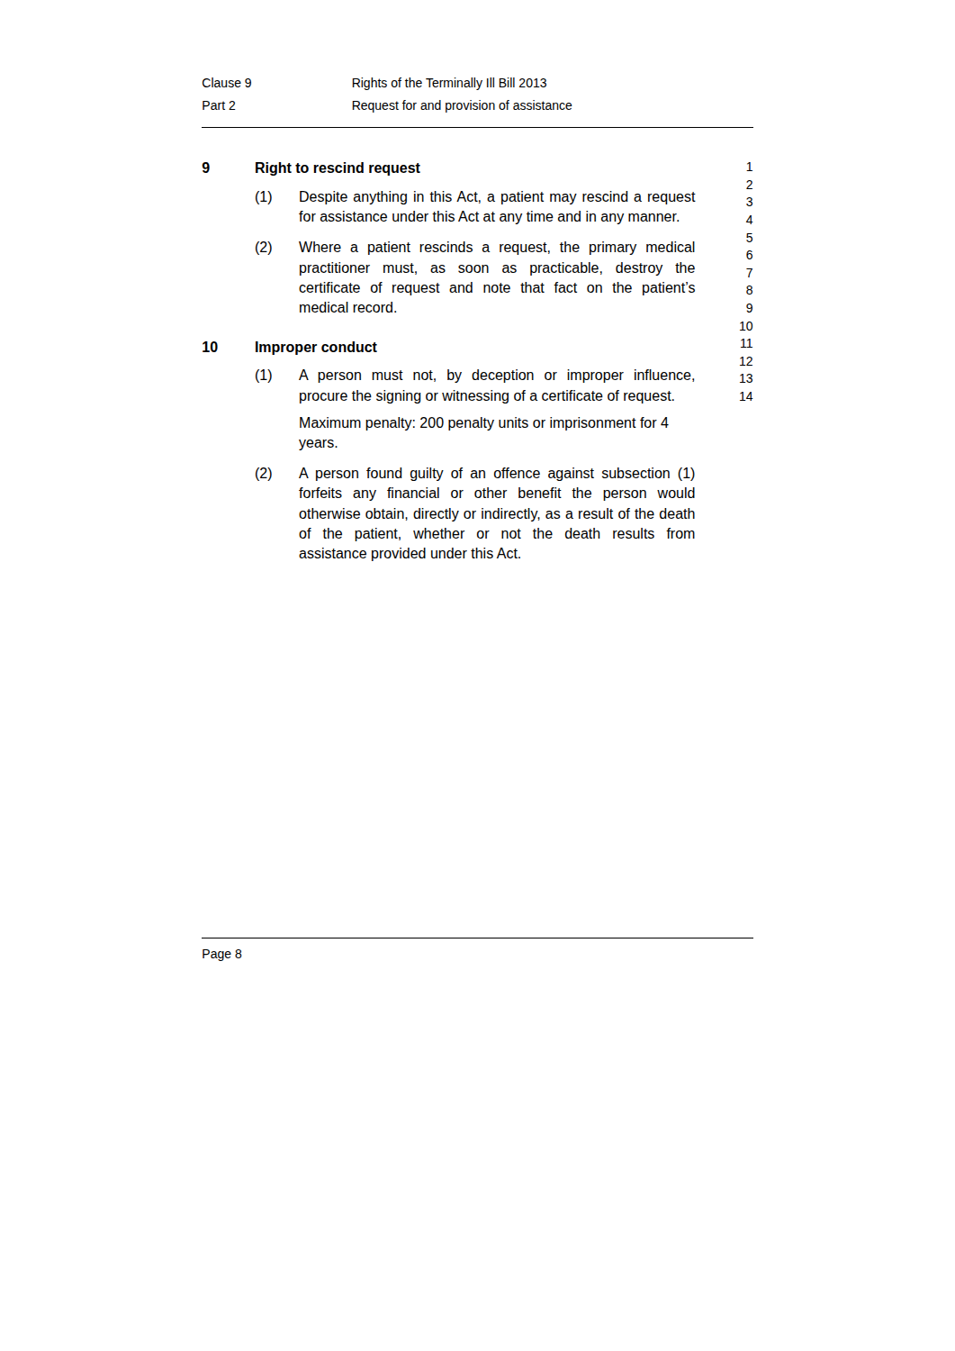Clause 9
Rights of the Terminally Ill Bill 2013
Part 2
Request for and provision of assistance
9
Right to rescind request
(1)
Despite anything in this Act, a patient may rescind a request for assistance under this Act at any time and in any manner.
(2)
Where a patient rescinds a request, the primary medical practitioner must, as soon as practicable, destroy the certificate of request and note that fact on the patient’s medical record.
10
Improper conduct
(1)
A person must not, by deception or improper influence, procure the signing or witnessing of a certificate of request.
Maximum penalty: 200 penalty units or imprisonment for 4 years.
(2)
A person found guilty of an offence against subsection (1) forfeits any financial or other benefit the person would otherwise obtain, directly or indirectly, as a result of the death of the patient, whether or not the death results from assistance provided under this Act.
1
2
3
4
5
6
7
8
9
10
11
12
13
14
Page 8